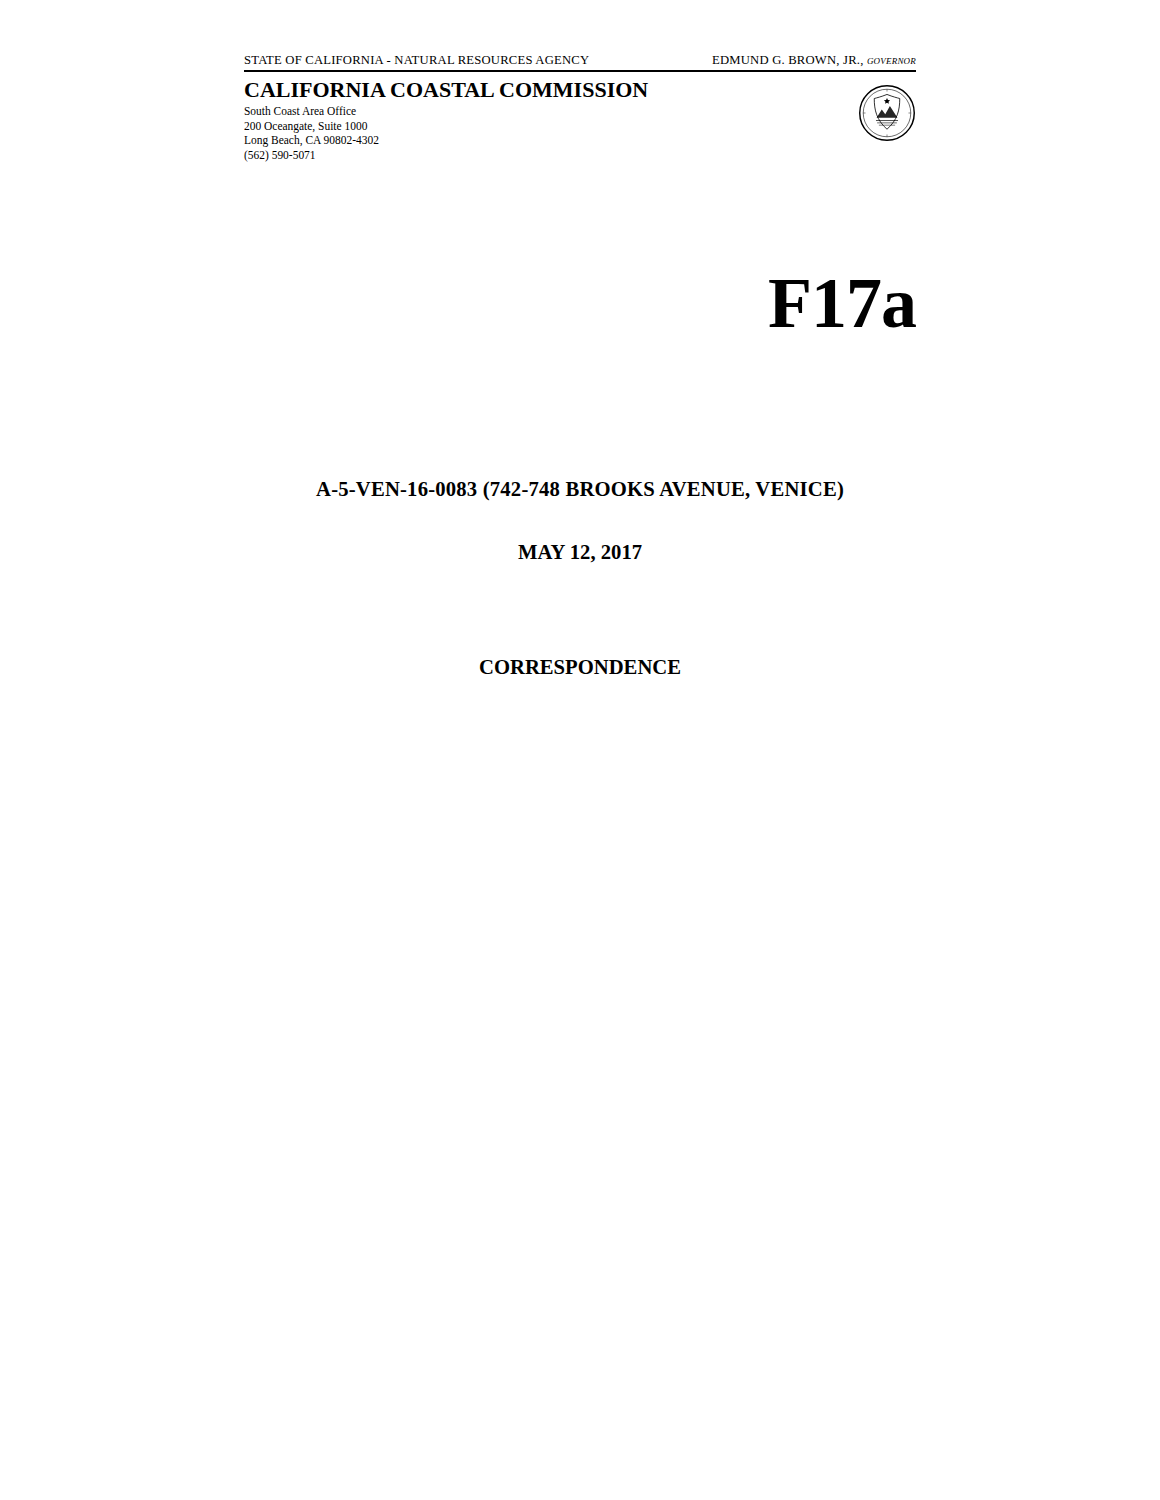State of California - Natural Resources Agency Edmund G. Brown, Jr., Governor
CALIFORNIA COASTAL COMMISSION
South Coast Area Office
200 Oceangate, Suite 1000
Long Beach, CA 90802-4302
(562) 590-5071
F17a
A-5-VEN-16-0083 (742-748 BROOKS AVENUE, VENICE)
MAY 12, 2017
CORRESPONDENCE